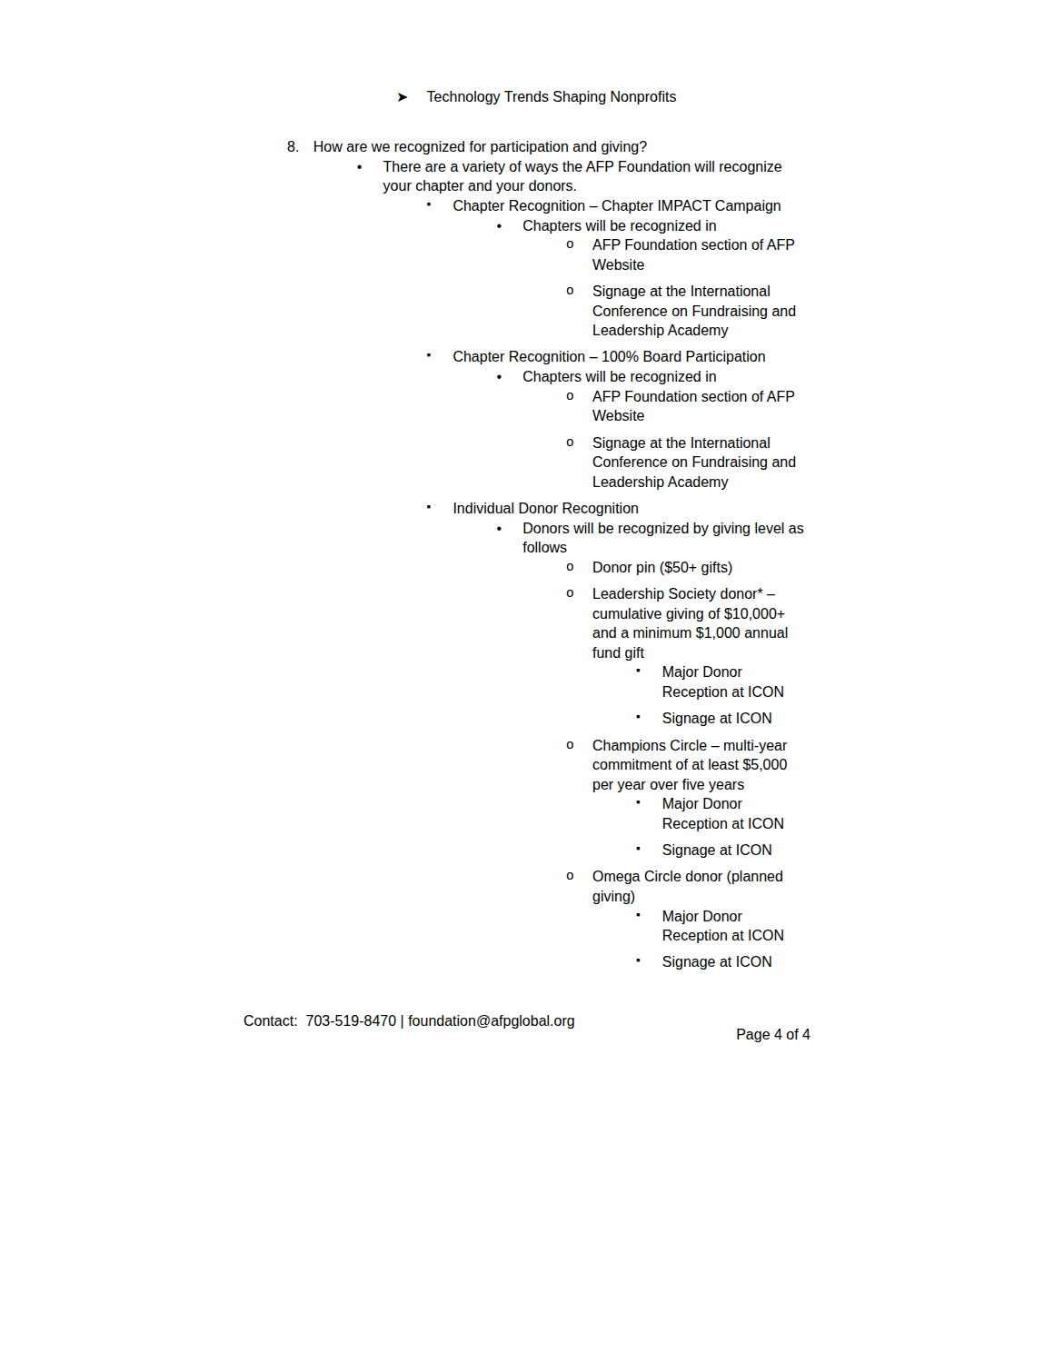➤ Technology Trends Shaping Nonprofits
8. How are we recognized for participation and giving?
• There are a variety of ways the AFP Foundation will recognize your chapter and your donors.
▪ Chapter Recognition – Chapter IMPACT Campaign
• Chapters will be recognized in
o AFP Foundation section of AFP Website
o Signage at the International Conference on Fundraising and Leadership Academy
▪ Chapter Recognition – 100% Board Participation
• Chapters will be recognized in
o AFP Foundation section of AFP Website
o Signage at the International Conference on Fundraising and Leadership Academy
▪ Individual Donor Recognition
• Donors will be recognized by giving level as follows
o Donor pin ($50+ gifts)
o Leadership Society donor* – cumulative giving of $10,000+ and a minimum $1,000 annual fund gift
▪ Major Donor Reception at ICON
▪ Signage at ICON
o Champions Circle – multi-year commitment of at least $5,000 per year over five years
▪ Major Donor Reception at ICON
▪ Signage at ICON
o Omega Circle donor (planned giving)
▪ Major Donor Reception at ICON
▪ Signage at ICON
Contact: 703-519-8470 | foundation@afpglobal.org
Page 4 of 4